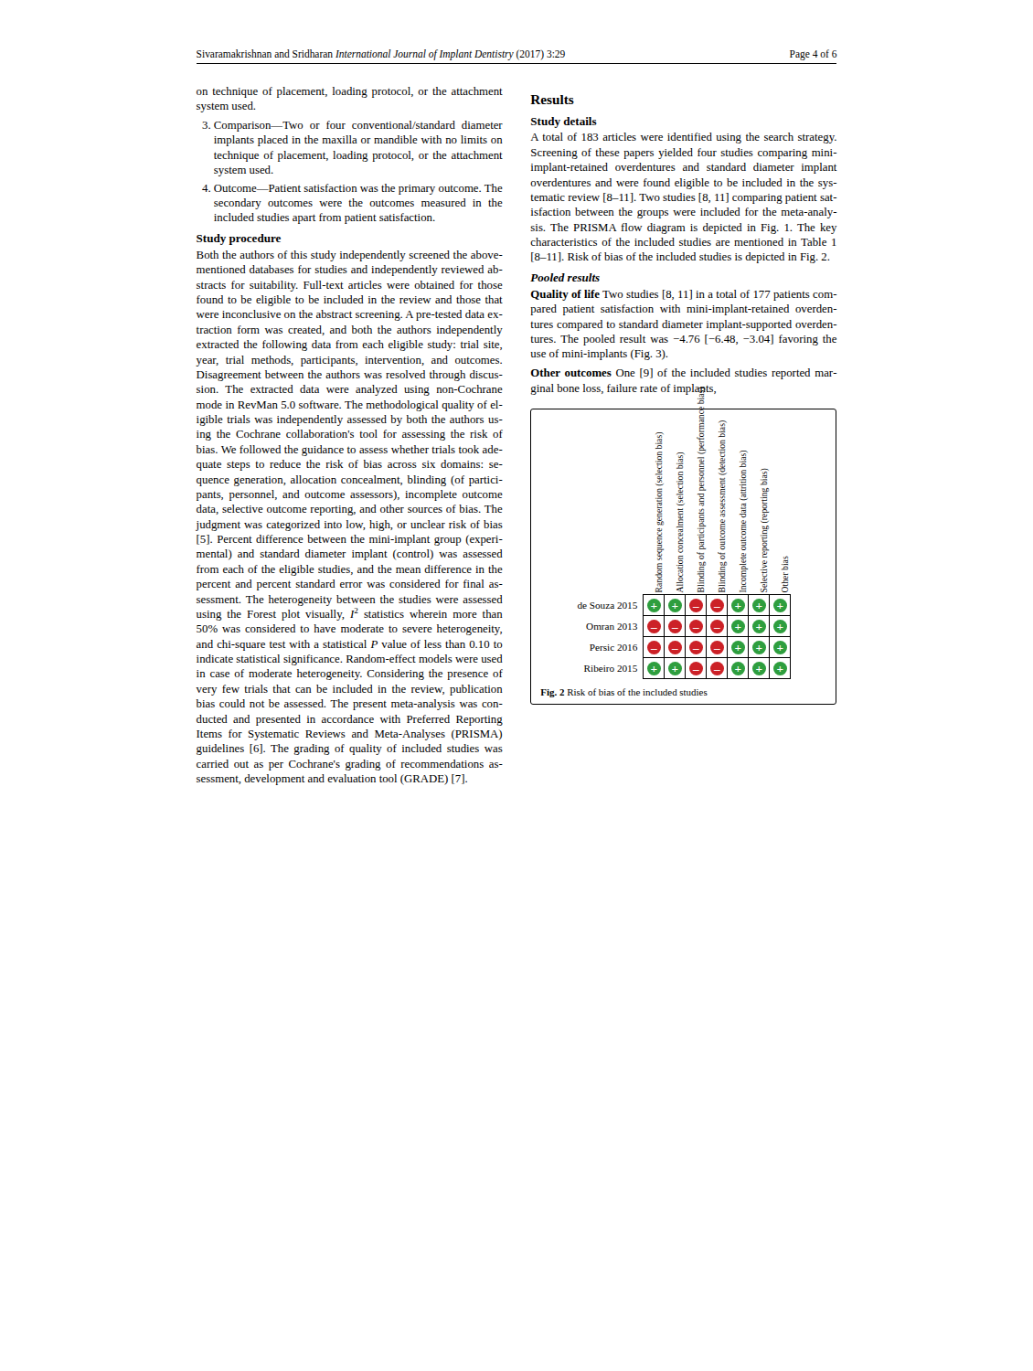Sivaramakrishnan and Sridharan International Journal of Implant Dentistry (2017) 3:29
Page 4 of 6
on technique of placement, loading protocol, or the attachment system used.
Comparison—Two or four conventional/standard diameter implants placed in the maxilla or mandible with no limits on technique of placement, loading protocol, or the attachment system used.
Outcome—Patient satisfaction was the primary outcome. The secondary outcomes were the outcomes measured in the included studies apart from patient satisfaction.
Study procedure
Both the authors of this study independently screened the abovementioned databases for studies and independently reviewed abstracts for suitability. Full-text articles were obtained for those found to be eligible to be included in the review and those that were inconclusive on the abstract screening. A pre-tested data extraction form was created, and both the authors independently extracted the following data from each eligible study: trial site, year, trial methods, participants, intervention, and outcomes. Disagreement between the authors was resolved through discussion. The extracted data were analyzed using non-Cochrane mode in RevMan 5.0 software. The methodological quality of eligible trials was independently assessed by both the authors using the Cochrane collaboration's tool for assessing the risk of bias. We followed the guidance to assess whether trials took adequate steps to reduce the risk of bias across six domains: sequence generation, allocation concealment, blinding (of participants, personnel, and outcome assessors), incomplete outcome data, selective outcome reporting, and other sources of bias. The judgment was categorized into low, high, or unclear risk of bias [5]. Percent difference between the mini-implant group (experimental) and standard diameter implant (control) was assessed from each of the eligible studies, and the mean difference in the percent and percent standard error was considered for final assessment. The heterogeneity between the studies were assessed using the Forest plot visually, I2 statistics wherein more than 50% was considered to have moderate to severe heterogeneity, and chi-square test with a statistical P value of less than 0.10 to indicate statistical significance. Random-effect models were used in case of moderate heterogeneity. Considering the presence of very few trials that can be included in the review, publication bias could not be assessed. The present meta-analysis was conducted and presented in accordance with Preferred Reporting Items for Systematic Reviews and Meta-Analyses (PRISMA) guidelines [6]. The grading of quality of included studies was carried out as per Cochrane's grading of recommendations assessment, development and evaluation tool (GRADE) [7].
Results
Study details
A total of 183 articles were identified using the search strategy. Screening of these papers yielded four studies comparing mini-implant-retained overdentures and standard diameter implant overdentures and were found eligible to be included in the systematic review [8–11]. Two studies [8, 11] comparing patient satisfaction between the groups were included for the meta-analysis. The PRISMA flow diagram is depicted in Fig. 1. The key characteristics of the included studies are mentioned in Table 1 [8–11]. Risk of bias of the included studies is depicted in Fig. 2.
Pooled results
Quality of life Two studies [8, 11] in a total of 177 patients compared patient satisfaction with mini-implant-retained overdentures compared to standard diameter implant-supported overdentures. The pooled result was −4.76 [−6.48, −3.04] favoring the use of mini-implants (Fig. 3).
Other outcomes One [9] of the included studies reported marginal bone loss, failure rate of implants,
| | Random sequence generation (selection bias) | Allocation concealment (selection bias) | Blinding of participants and personnel (performance bias) | Blinding of outcome assessment (detection bias) | Incomplete outcome data (attrition bias) | Selective reporting (reporting bias) | Other bias |
| --- | --- | --- | --- | --- | --- | --- | --- |
| de Souza 2015 | + | + | – | – | + | + | + |
| Omran 2013 | – | – | – | – | + | + | + |
| Persic 2016 | – | – | – | – | + | + | + |
| Ribeiro 2015 | + | + | – | – | + | + | + |
Fig. 2 Risk of bias of the included studies